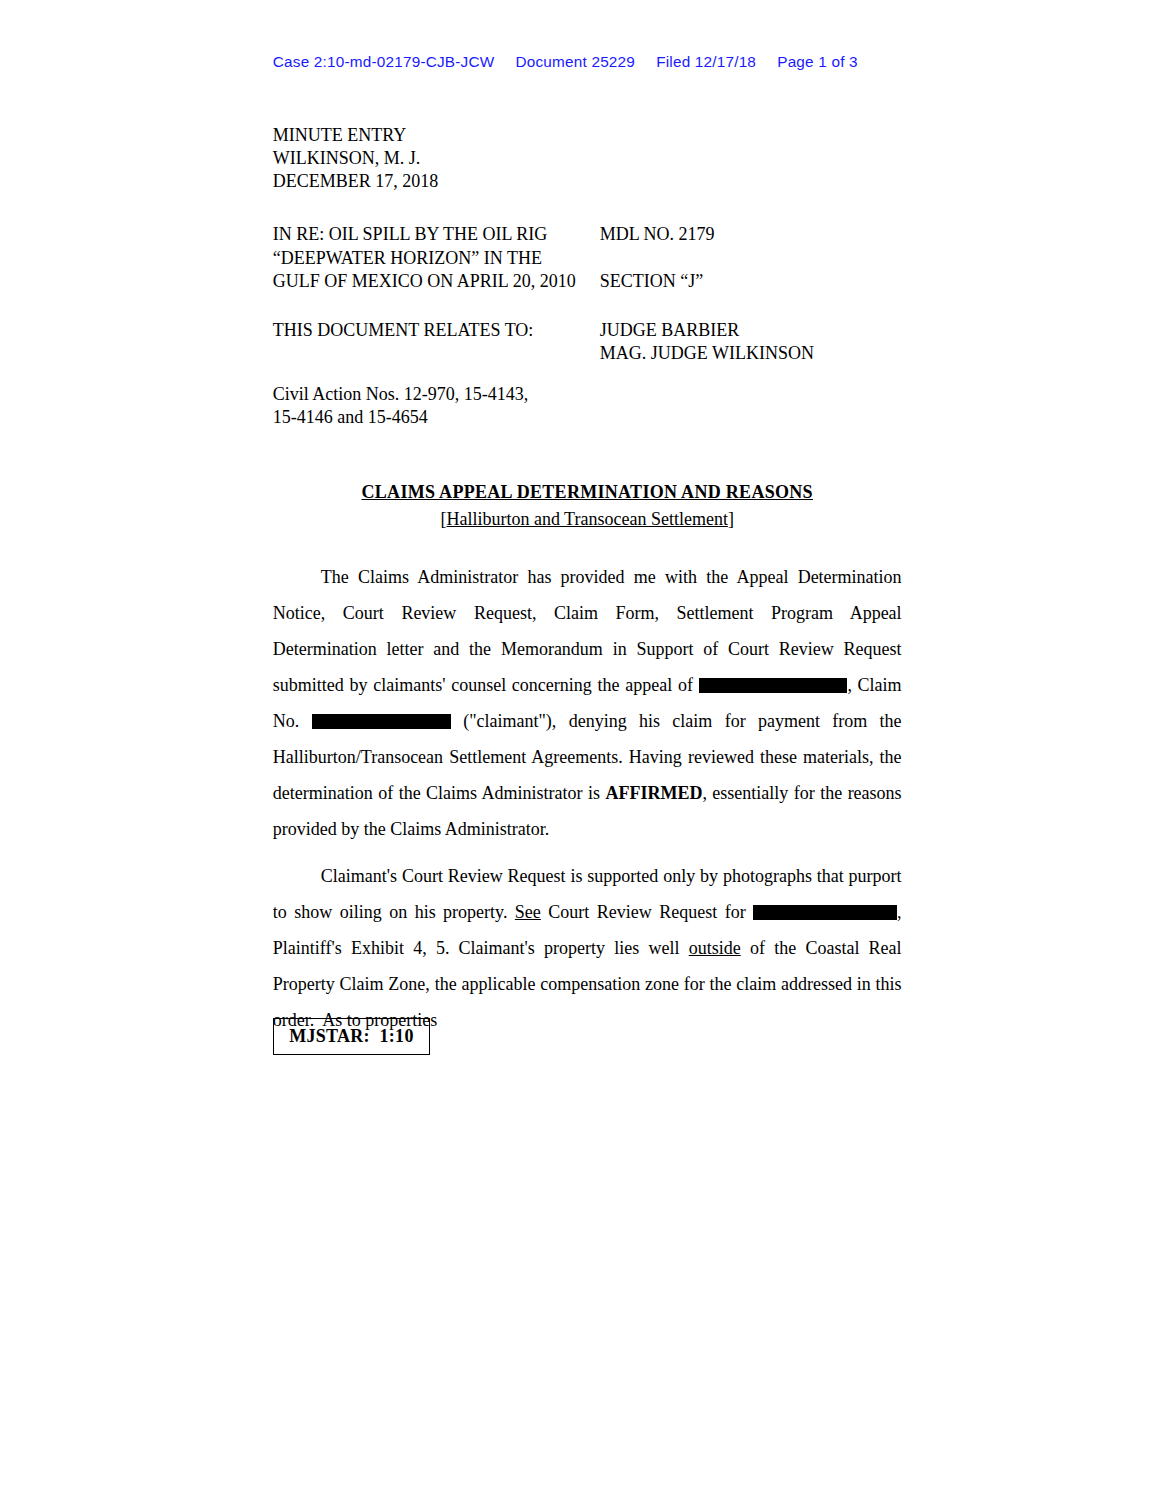Case 2:10-md-02179-CJB-JCW Document 25229 Filed 12/17/18 Page 1 of 3
MINUTE ENTRY
WILKINSON, M. J.
DECEMBER 17, 2018
| IN RE: OIL SPILL BY THE OIL RIG “DEEPWATER HORIZON” IN THE GULF OF MEXICO ON APRIL 20, 2010 | MDL NO. 2179 SECTION “J” |
| THIS DOCUMENT RELATES TO: | JUDGE BARBIER MAG. JUDGE WILKINSON |
| Civil Action Nos. 12-970, 15-4143, 15-4146 and 15-4654 | |
CLAIMS APPEAL DETERMINATION AND REASONS
[Halliburton and Transocean Settlement]
The Claims Administrator has provided me with the Appeal Determination Notice, Court Review Request, Claim Form, Settlement Program Appeal Determination letter and the Memorandum in Support of Court Review Request submitted by claimants' counsel concerning the appeal of , Claim No. ("claimant"), denying his claim for payment from the Halliburton/Transocean Settlement Agreements. Having reviewed these materials, the determination of the Claims Administrator is AFFIRMED, essentially for the reasons provided by the Claims Administrator.
Claimant's Court Review Request is supported only by photographs that purport to show oiling on his property. See Court Review Request for , Plaintiff's Exhibit 4, 5. Claimant's property lies well outside of the Coastal Real Property Claim Zone, the applicable compensation zone for the claim addressed in this order. As to properties
MJSTAR: 1:10